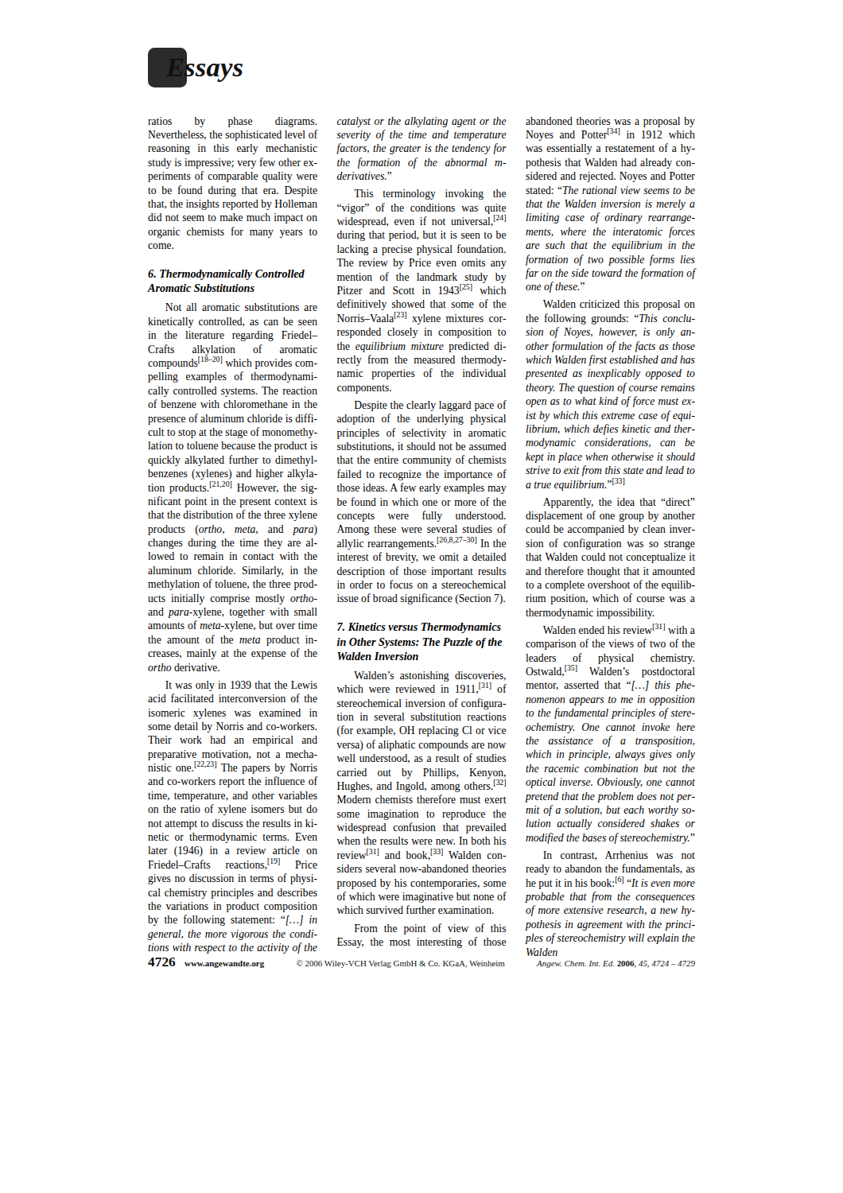Essays
ratios by phase diagrams. Nevertheless, the sophisticated level of reasoning in this early mechanistic study is impressive; very few other experiments of comparable quality were to be found during that era. Despite that, the insights reported by Holleman did not seem to make much impact on organic chemists for many years to come.
6. Thermodynamically Controlled Aromatic Substitutions
Not all aromatic substitutions are kinetically controlled, as can be seen in the literature regarding Friedel–Crafts alkylation of aromatic compounds[18–20] which provides compelling examples of thermodynamically controlled systems. The reaction of benzene with chloromethane in the presence of aluminum chloride is difficult to stop at the stage of monomethylation to toluene because the product is quickly alkylated further to dimethylbenzenes (xylenes) and higher alkylation products.[21,20] However, the significant point in the present context is that the distribution of the three xylene products (ortho, meta, and para) changes during the time they are allowed to remain in contact with the aluminum chloride. Similarly, in the methylation of toluene, the three products initially comprise mostly ortho- and para-xylene, together with small amounts of meta-xylene, but over time the amount of the meta product increases, mainly at the expense of the ortho derivative.
It was only in 1939 that the Lewis acid facilitated interconversion of the isomeric xylenes was examined in some detail by Norris and co-workers. Their work had an empirical and preparative motivation, not a mechanistic one.[22,23] The papers by Norris and co-workers report the influence of time, temperature, and other variables on the ratio of xylene isomers but do not attempt to discuss the results in kinetic or thermodynamic terms. Even later (1946) in a review article on Friedel–Crafts reactions,[19] Price gives no discussion in terms of physical chemistry principles and describes the variations in product composition by the following statement: “[…] in general, the more vigorous the conditions with respect to the activity of the catalyst or the alkylating agent or the severity of the time and temperature factors, the greater is the tendency for the formation of the abnormal m-derivatives.”
This terminology invoking the “vigor” of the conditions was quite widespread, even if not universal,[24] during that period, but it is seen to be lacking a precise physical foundation. The review by Price even omits any mention of the landmark study by Pitzer and Scott in 1943[25] which definitively showed that some of the Norris–Vaala[23] xylene mixtures corresponded closely in composition to the equilibrium mixture predicted directly from the measured thermodynamic properties of the individual components.
Despite the clearly laggard pace of adoption of the underlying physical principles of selectivity in aromatic substitutions, it should not be assumed that the entire community of chemists failed to recognize the importance of those ideas. A few early examples may be found in which one or more of the concepts were fully understood. Among these were several studies of allylic rearrangements.[26,8,27–30] In the interest of brevity, we omit a detailed description of those important results in order to focus on a stereochemical issue of broad significance (Section 7).
7. Kinetics versus Thermodynamics in Other Systems: The Puzzle of the Walden Inversion
Walden’s astonishing discoveries, which were reviewed in 1911,[31] of stereochemical inversion of configuration in several substitution reactions (for example, OH replacing Cl or vice versa) of aliphatic compounds are now well understood, as a result of studies carried out by Phillips, Kenyon, Hughes, and Ingold, among others.[32] Modern chemists therefore must exert some imagination to reproduce the widespread confusion that prevailed when the results were new. In both his review[31] and book,[33] Walden considers several now-abandoned theories proposed by his contemporaries, some of which were imaginative but none of which survived further examination.
From the point of view of this Essay, the most interesting of those abandoned theories was a proposal by Noyes and Potter[34] in 1912 which was essentially a restatement of a hypothesis that Walden had already considered and rejected. Noyes and Potter stated: “The rational view seems to be that the Walden inversion is merely a limiting case of ordinary rearrangements, where the interatomic forces are such that the equilibrium in the formation of two possible forms lies far on the side toward the formation of one of these.”
Walden criticized this proposal on the following grounds: “This conclusion of Noyes, however, is only another formulation of the facts as those which Walden first established and has presented as inexplicably opposed to theory. The question of course remains open as to what kind of force must exist by which this extreme case of equilibrium, which defies kinetic and thermodynamic considerations, can be kept in place when otherwise it should strive to exit from this state and lead to a true equilibrium.”[33]
Apparently, the idea that “direct” displacement of one group by another could be accompanied by clean inversion of configuration was so strange that Walden could not conceptualize it and therefore thought that it amounted to a complete overshoot of the equilibrium position, which of course was a thermodynamic impossibility.
Walden ended his review[31] with a comparison of the views of two of the leaders of physical chemistry. Ostwald,[35] Walden’s postdoctoral mentor, asserted that “[…] this phenomenon appears to me in opposition to the fundamental principles of stereochemistry. One cannot invoke here the assistance of a transposition, which in principle, always gives only the racemic combination but not the optical inverse. Obviously, one cannot pretend that the problem does not permit of a solution, but each worthy solution actually considered shakes or modified the bases of stereochemistry.”
In contrast, Arrhenius was not ready to abandon the fundamentals, as he put it in his book:[6] “It is even more probable that from the consequences of more extensive research, a new hypothesis in agreement with the principles of stereochemistry will explain the Walden
4726 www.angewandte.org
© 2006 Wiley-VCH Verlag GmbH & Co. KGaA, Weinheim
Angew. Chem. Int. Ed. 2006, 45, 4724 – 4729